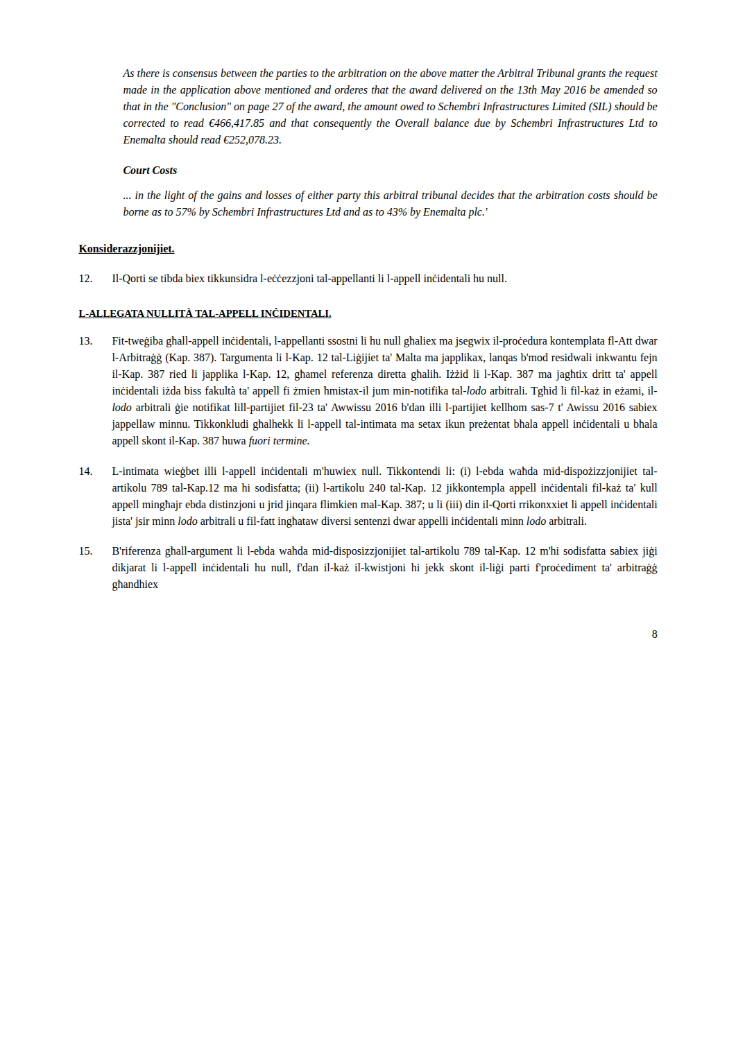As there is consensus between the parties to the arbitration on the above matter the Arbitral Tribunal grants the request made in the application above mentioned and orderes that the award delivered on the 13th May 2016 be amended so that in the "Conclusion" on page 27 of the award, the amount owed to Schembri Infrastructures Limited (SIL) should be corrected to read €466,417.85 and that consequently the Overall balance due by Schembri Infrastructures Ltd to Enemalta should read €252,078.23.
Court Costs
... in the light of the gains and losses of either party this arbitral tribunal decides that the arbitration costs should be borne as to 57% by Schembri Infrastructures Ltd and as to 43% by Enemalta plc.'
Konsiderazzjonijiet.
12.
Il-Qorti se tibda biex tikkunsidra l-eċċezzjoni tal-appellanti li l-appell inċidentali hu null.
L-Allegata Nullità tal-Appell Inċidentali.
13.
Fit-tweġiba għall-appell inċidentali, l-appellanti ssostni li hu null għaliex ma jsegwix il-proċedura kontemplata fl-Att dwar l-Arbitraġġ (Kap. 387). Targumenta li l-Kap. 12 tal-Liġijiet ta' Malta ma japplikax, lanqas b'mod residwali inkwantu fejn il-Kap. 387 ried li japplika l-Kap. 12, għamel referenza diretta għalih. Iżżid li l-Kap. 387 ma jagħtix dritt ta' appell inċidentali iżda biss fakultà ta' appell fi żmien ħmistax-il jum min-notifika tal-lodo arbitrali. Tgħid li fil-każ in eżami, il-lodo arbitrali ġie notifikat lill-partijiet fil-23 ta' Awwissu 2016 b'dan illi l-partijiet kellhom sas-7 t' Awissu 2016 sabiex jappellaw minnu. Tikkonkludi għalhekk li l-appell tal-intimata ma setax ikun preżentat bħala appell inċidentali u bħala appell skont il-Kap. 387 huwa fuori termine.
14.
L-intimata wieġbet illi l-appell inċidentali m'huwiex null. Tikkontendi li: (i) l-ebda waħda mid-dispożizzjonijiet tal-artikolu 789 tal-Kap.12 ma hi sodisfatta; (ii) l-artikolu 240 tal-Kap. 12 jikkontempla appell inċidentali fil-każ ta' kull appell mingħajr ebda distinzjoni u jrid jinqara flimkien mal-Kap. 387; u li (iii) din il-Qorti rrikonxxiet li appell inċidentali jista' jsir minn lodo arbitrali u fil-fatt ingħataw diversi sentenzi dwar appelli inċidentali minn lodo arbitrali.
15.
B'riferenza għall-argument li l-ebda waħda mid-disposizzjonijiet tal-artikolu 789 tal-Kap. 12 m'hi sodisfatta sabiex jiġi dikjarat li l-appell inċidentali hu null, f'dan il-każ il-kwistjoni hi jekk skont il-liġi parti f'proċediment ta' arbitraġġ għandhiex
8